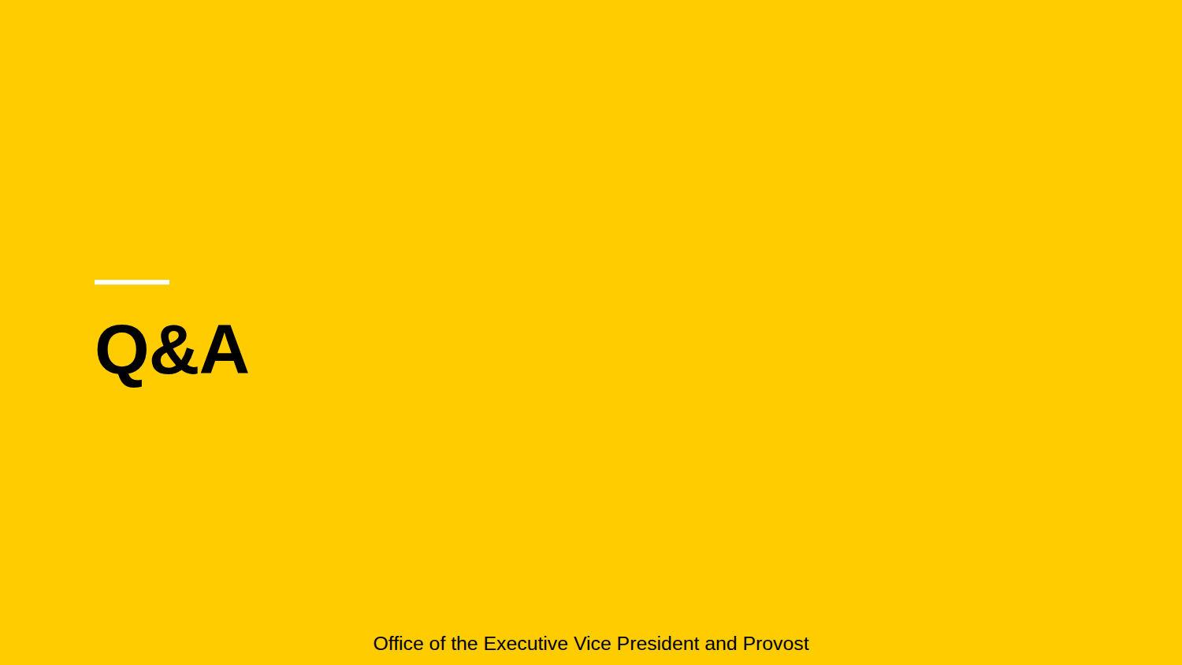Q&A
Office of the Executive Vice President and Provost